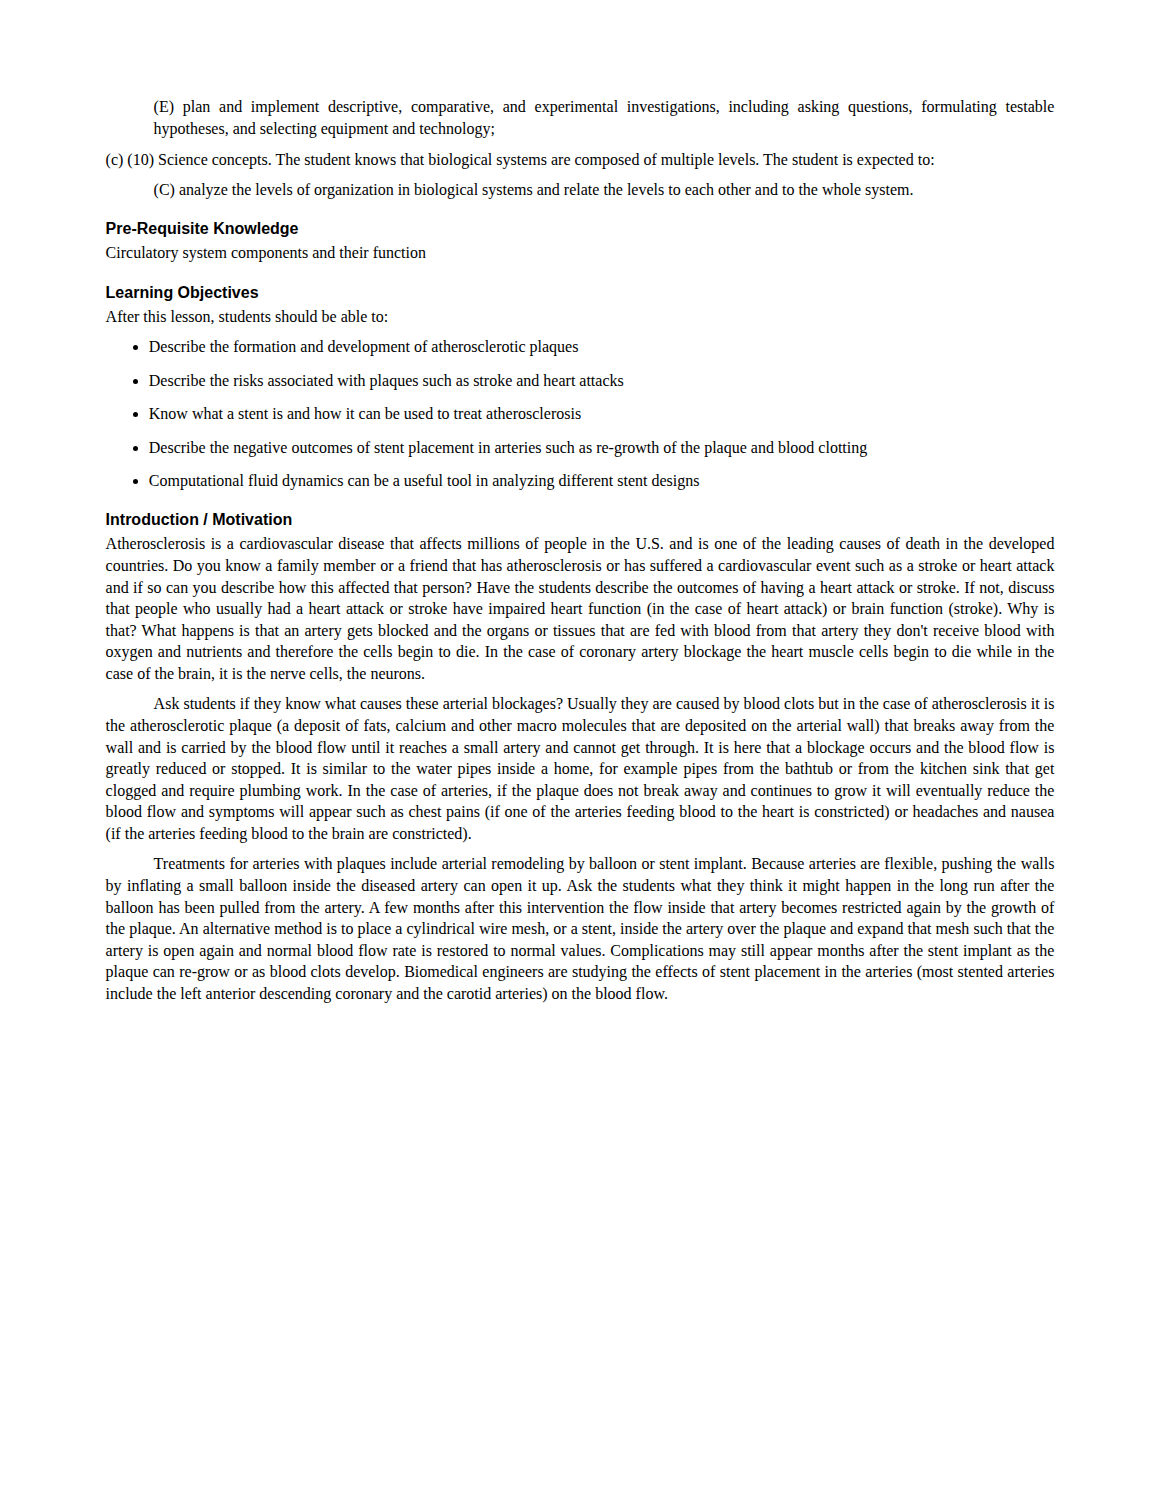(E) plan and implement descriptive, comparative, and experimental investigations, including asking questions, formulating testable hypotheses, and selecting equipment and technology;
(c) (10) Science concepts. The student knows that biological systems are composed of multiple levels. The student is expected to:
(C) analyze the levels of organization in biological systems and relate the levels to each other and to the whole system.
Pre-Requisite Knowledge
Circulatory system components and their function
Learning Objectives
After this lesson, students should be able to:
Describe the formation and development of atherosclerotic plaques
Describe the risks associated with plaques such as stroke and heart attacks
Know what a stent is and how it can be used to treat atherosclerosis
Describe the negative outcomes of stent placement in arteries such as re-growth of the plaque and blood clotting
Computational fluid dynamics can be a useful tool in analyzing different stent designs
Introduction / Motivation
Atherosclerosis is a cardiovascular disease that affects millions of people in the U.S. and is one of the leading causes of death in the developed countries. Do you know a family member or a friend that has atherosclerosis or has suffered a cardiovascular event such as a stroke or heart attack and if so can you describe how this affected that person? Have the students describe the outcomes of having a heart attack or stroke. If not, discuss that people who usually had a heart attack or stroke have impaired heart function (in the case of heart attack) or brain function (stroke). Why is that? What happens is that an artery gets blocked and the organs or tissues that are fed with blood from that artery they don't receive blood with oxygen and nutrients and therefore the cells begin to die. In the case of coronary artery blockage the heart muscle cells begin to die while in the case of the brain, it is the nerve cells, the neurons.
Ask students if they know what causes these arterial blockages? Usually they are caused by blood clots but in the case of atherosclerosis it is the atherosclerotic plaque (a deposit of fats, calcium and other macro molecules that are deposited on the arterial wall) that breaks away from the wall and is carried by the blood flow until it reaches a small artery and cannot get through. It is here that a blockage occurs and the blood flow is greatly reduced or stopped. It is similar to the water pipes inside a home, for example pipes from the bathtub or from the kitchen sink that get clogged and require plumbing work. In the case of arteries, if the plaque does not break away and continues to grow it will eventually reduce the blood flow and symptoms will appear such as chest pains (if one of the arteries feeding blood to the heart is constricted) or headaches and nausea (if the arteries feeding blood to the brain are constricted).
Treatments for arteries with plaques include arterial remodeling by balloon or stent implant. Because arteries are flexible, pushing the walls by inflating a small balloon inside the diseased artery can open it up. Ask the students what they think it might happen in the long run after the balloon has been pulled from the artery. A few months after this intervention the flow inside that artery becomes restricted again by the growth of the plaque. An alternative method is to place a cylindrical wire mesh, or a stent, inside the artery over the plaque and expand that mesh such that the artery is open again and normal blood flow rate is restored to normal values. Complications may still appear months after the stent implant as the plaque can re-grow or as blood clots develop. Biomedical engineers are studying the effects of stent placement in the arteries (most stented arteries include the left anterior descending coronary and the carotid arteries) on the blood flow.